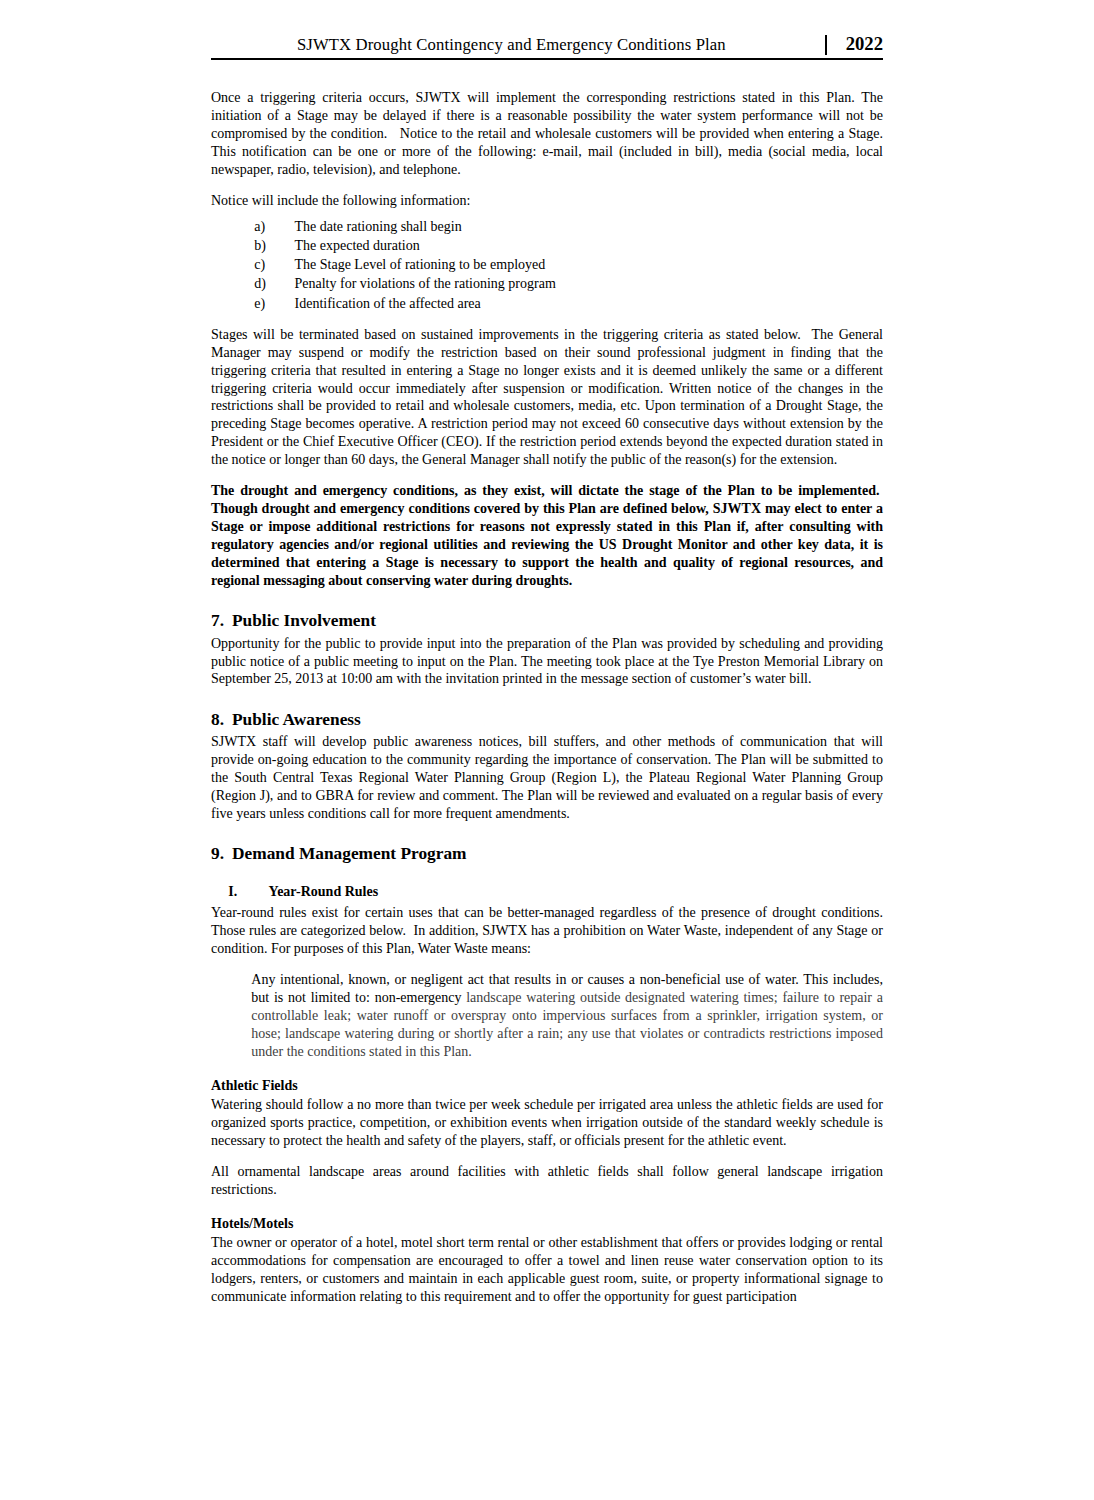SJWTX Drought Contingency and Emergency Conditions Plan
2022
Once a triggering criteria occurs, SJWTX will implement the corresponding restrictions stated in this Plan. The initiation of a Stage may be delayed if there is a reasonable possibility the water system performance will not be compromised by the condition. Notice to the retail and wholesale customers will be provided when entering a Stage. This notification can be one or more of the following: e-mail, mail (included in bill), media (social media, local newspaper, radio, television), and telephone.
Notice will include the following information:
a) The date rationing shall begin
b) The expected duration
c) The Stage Level of rationing to be employed
d) Penalty for violations of the rationing program
e) Identification of the affected area
Stages will be terminated based on sustained improvements in the triggering criteria as stated below. The General Manager may suspend or modify the restriction based on their sound professional judgment in finding that the triggering criteria that resulted in entering a Stage no longer exists and it is deemed unlikely the same or a different triggering criteria would occur immediately after suspension or modification. Written notice of the changes in the restrictions shall be provided to retail and wholesale customers, media, etc. Upon termination of a Drought Stage, the preceding Stage becomes operative. A restriction period may not exceed 60 consecutive days without extension by the President or the Chief Executive Officer (CEO). If the restriction period extends beyond the expected duration stated in the notice or longer than 60 days, the General Manager shall notify the public of the reason(s) for the extension.
The drought and emergency conditions, as they exist, will dictate the stage of the Plan to be implemented. Though drought and emergency conditions covered by this Plan are defined below, SJWTX may elect to enter a Stage or impose additional restrictions for reasons not expressly stated in this Plan if, after consulting with regulatory agencies and/or regional utilities and reviewing the US Drought Monitor and other key data, it is determined that entering a Stage is necessary to support the health and quality of regional resources, and regional messaging about conserving water during droughts.
7. Public Involvement
Opportunity for the public to provide input into the preparation of the Plan was provided by scheduling and providing public notice of a public meeting to input on the Plan. The meeting took place at the Tye Preston Memorial Library on September 25, 2013 at 10:00 am with the invitation printed in the message section of customer’s water bill.
8. Public Awareness
SJWTX staff will develop public awareness notices, bill stuffers, and other methods of communication that will provide on-going education to the community regarding the importance of conservation. The Plan will be submitted to the South Central Texas Regional Water Planning Group (Region L), the Plateau Regional Water Planning Group (Region J), and to GBRA for review and comment. The Plan will be reviewed and evaluated on a regular basis of every five years unless conditions call for more frequent amendments.
9. Demand Management Program
I. Year-Round Rules
Year-round rules exist for certain uses that can be better-managed regardless of the presence of drought conditions. Those rules are categorized below. In addition, SJWTX has a prohibition on Water Waste, independent of any Stage or condition. For purposes of this Plan, Water Waste means:
Any intentional, known, or negligent act that results in or causes a non-beneficial use of water. This includes, but is not limited to: non-emergency landscape watering outside designated watering times; failure to repair a controllable leak; water runoff or overspray onto impervious surfaces from a sprinkler, irrigation system, or hose; landscape watering during or shortly after a rain; any use that violates or contradicts restrictions imposed under the conditions stated in this Plan.
Athletic Fields
Watering should follow a no more than twice per week schedule per irrigated area unless the athletic fields are used for organized sports practice, competition, or exhibition events when irrigation outside of the standard weekly schedule is necessary to protect the health and safety of the players, staff, or officials present for the athletic event.
All ornamental landscape areas around facilities with athletic fields shall follow general landscape irrigation restrictions.
Hotels/Motels
The owner or operator of a hotel, motel short term rental or other establishment that offers or provides lodging or rental accommodations for compensation are encouraged to offer a towel and linen reuse water conservation option to its lodgers, renters, or customers and maintain in each applicable guest room, suite, or property informational signage to communicate information relating to this requirement and to offer the opportunity for guest participation